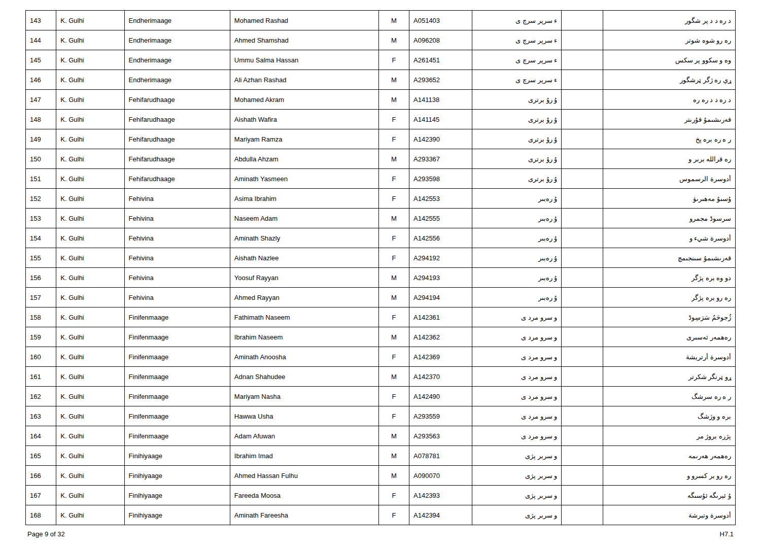| 143 | K. Gulhi | Endherimaage | Mohamed Rashad | M | A051403 | ء سرپر سرچ ی | | د ره د د پر شگور |
| 144 | K. Gulhi | Endherimaage | Ahmed Shamshad | M | A096208 | ء سرپر سرچ ی | | ره رو شوه شوتر |
| 145 | K. Gulhi | Endherimaage | Ummu Salma Hassan | F | A261451 | ء سرپر سرچ ی | | وه و سکوو پر سکس |
| 146 | K. Gulhi | Endherimaage | Ali Azhan Rashad | M | A293652 | ء سرپر سرچ ی | | ړې ره ژگر ټرشگور |
| 147 | K. Gulhi | Fehifarudhaage | Mohamed Akram | M | A141138 | ۇ رۇ برترى | | د ره د د ره ره |
| 148 | K. Gulhi | Fehifarudhaage | Aishath Wafira | F | A141145 | ۇ رۇ برترى | | قەرىشىمۇ قۇرىتر |
| 149 | K. Gulhi | Fehifarudhaage | Mariyam Ramza | F | A142390 | ۇ رۇ برترى | | ر ه ره بره پخ |
| 150 | K. Gulhi | Fehifarudhaage | Abdulla Ahzam | M | A293367 | ۇ رۇ برترى | | ره قرالله بربر و |
| 151 | K. Gulhi | Fehifarudhaage | Aminath Yasmeen | F | A293598 | ۇ رۇ برترى | | أدوسرة الرسموس |
| 152 | K. Gulhi | Fehivina | Asima Ibrahim | F | A142553 | ۇ رەبىر | | ۇسىۇ مەھىرىۋ |
| 153 | K. Gulhi | Fehivina | Naseem Adam | M | A142555 | ۇ رەبىر | | سرسوڈ مجمرو |
| 154 | K. Gulhi | Fehivina | Aminath Shazly | F | A142556 | ۇ رەبىر | | أدوسرة شيء و |
| 155 | K. Gulhi | Fehivina | Aishath Nazlee | F | A294192 | ۇ رەبىر | | قەرىشىمۇ سىنجىمچ |
| 156 | K. Gulhi | Fehivina | Yoosuf Rayyan | M | A294193 | ۇ رەبىر | | دو وه بره پژگر |
| 157 | K. Gulhi | Fehivina | Ahmed Rayyan | M | A294194 | ۇ رەبىر | | ره رو بره پژگر |
| 158 | K. Gulhi | Finifenmaage | Fathimath Naseem | F | A142361 | و سرو مرد ی | | ژُجوحَمُ سَرَسِوڈ |
| 159 | K. Gulhi | Finifenmaage | Ibrahim Naseem | M | A142362 | و سرو مرد ی | | رەھمەر ئەسىرى |
| 160 | K. Gulhi | Finifenmaage | Aminath Anoosha | F | A142369 | و سرو مرد ی | | أدوسرة أرتريشة |
| 161 | K. Gulhi | Finifenmaage | Adnan Shahudee | M | A142370 | و سرو مرد ی | | ړو ټرنگر شکرتر |
| 162 | K. Gulhi | Finifenmaage | Mariyam Nasha | F | A142490 | و سرو مرد ی | | ر ه ره سرشگ |
| 163 | K. Gulhi | Finifenmaage | Hawwa Usha | F | A293559 | و سرو مرد ی | | بره و وژشگ |
| 164 | K. Gulhi | Finifenmaage | Adam Afuwan | M | A293563 | و سرو مرد ی | | پژره بروژ مر |
| 165 | K. Gulhi | Finihiyaage | Ibrahim Imad | M | A078781 | و سربر پژی | | رەھمەر ھەرىمە |
| 166 | K. Gulhi | Finihiyaage | Ahmed Hassan Fulhu | M | A090070 | و سربر پژی | | ره رو بر کسرو و |
| 167 | K. Gulhi | Finihiyaage | Fareeda Moosa | F | A142393 | و سربر پژی | | ۇ ئېرىگە ئۇسىگە |
| 168 | K. Gulhi | Finihiyaage | Aminath Fareesha | F | A142394 | و سربر پژی | | أدوسرة وتبرشة |
Page 9 of 32 H7.1